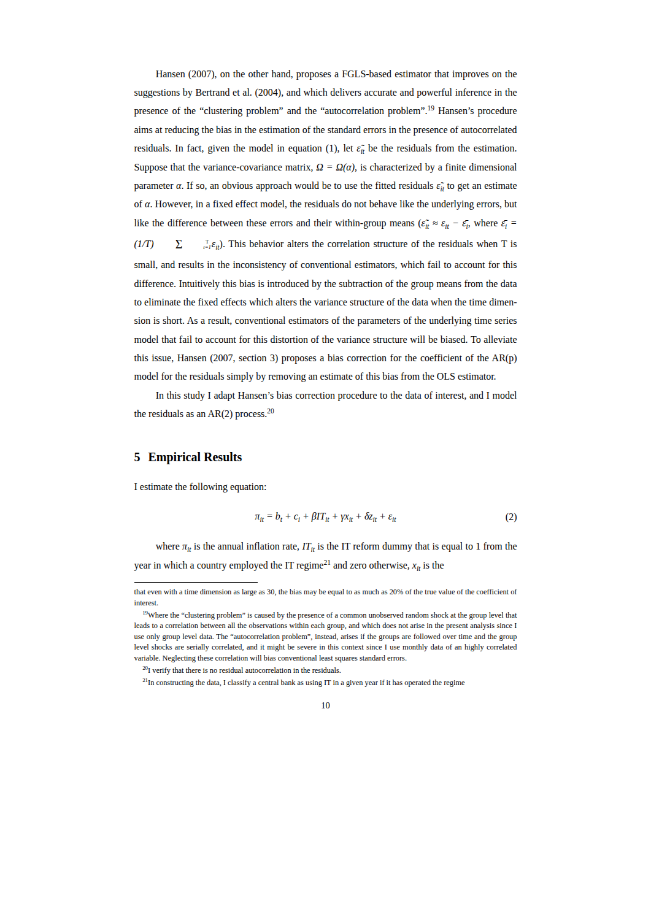Hansen (2007), on the other hand, proposes a FGLS-based estimator that improves on the suggestions by Bertrand et al. (2004), and which delivers accurate and powerful inference in the presence of the “clustering problem” and the “autocorrelation problem”.19 Hansen’s procedure aims at reducing the bias in the estimation of the standard errors in the presence of autocorrelated residuals. In fact, given the model in equation (1), let ε̃it be the residuals from the estimation. Suppose that the variance-covariance matrix, Ω = Ω(α), is characterized by a finite dimensional parameter α. If so, an obvious approach would be to use the fitted residuals ε̃it to get an estimate of α. However, in a fixed effect model, the residuals do not behave like the underlying errors, but like the difference between these errors and their within-group means (ε̃it ≈ εit − ε̄i, where ε̄i = (1/T) ΣTt=1 εit). This behavior alters the correlation structure of the residuals when T is small, and results in the inconsistency of conventional estimators, which fail to account for this difference. Intuitively this bias is introduced by the subtraction of the group means from the data to eliminate the fixed effects which alters the variance structure of the data when the time dimension is short. As a result, conventional estimators of the parameters of the underlying time series model that fail to account for this distortion of the variance structure will be biased. To alleviate this issue, Hansen (2007, section 3) proposes a bias correction for the coefficient of the AR(p) model for the residuals simply by removing an estimate of this bias from the OLS estimator.
In this study I adapt Hansen’s bias correction procedure to the data of interest, and I model the residuals as an AR(2) process.20
5 Empirical Results
I estimate the following equation:
πit = bt + ci + βITit + γxit + δzit + εit (2)
where πit is the annual inflation rate, ITit is the IT reform dummy that is equal to 1 from the year in which a country employed the IT regime21 and zero otherwise, xit is the
that even with a time dimension as large as 30, the bias may be equal to as much as 20% of the true value of the coefficient of interest.
19Where the “clustering problem” is caused by the presence of a common unobserved random shock at the group level that leads to a correlation between all the observations within each group, and which does not arise in the present analysis since I use only group level data. The “autocorrelation problem”, instead, arises if the groups are followed over time and the group level shocks are serially correlated, and it might be severe in this context since I use monthly data of an highly correlated variable. Neglecting these correlation will bias conventional least squares standard errors.
20I verify that there is no residual autocorrelation in the residuals.
21In constructing the data, I classify a central bank as using IT in a given year if it has operated the regime
10